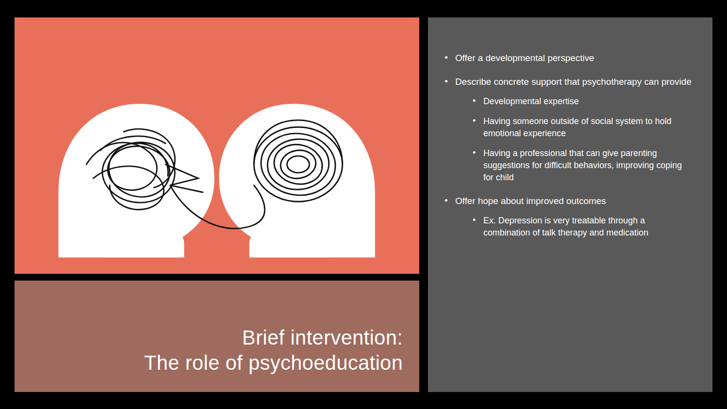Brief intervention:
The role of psychoeducation
Offer a developmental perspective
Describe concrete support that psychotherapy can provide
Developmental expertise
Having someone outside of social system to hold emotional experience
Having a professional that can give parenting suggestions for difficult behaviors, improving coping for child
Offer hope about improved outcomes
Ex. Depression is very treatable through a combination of talk therapy and medication